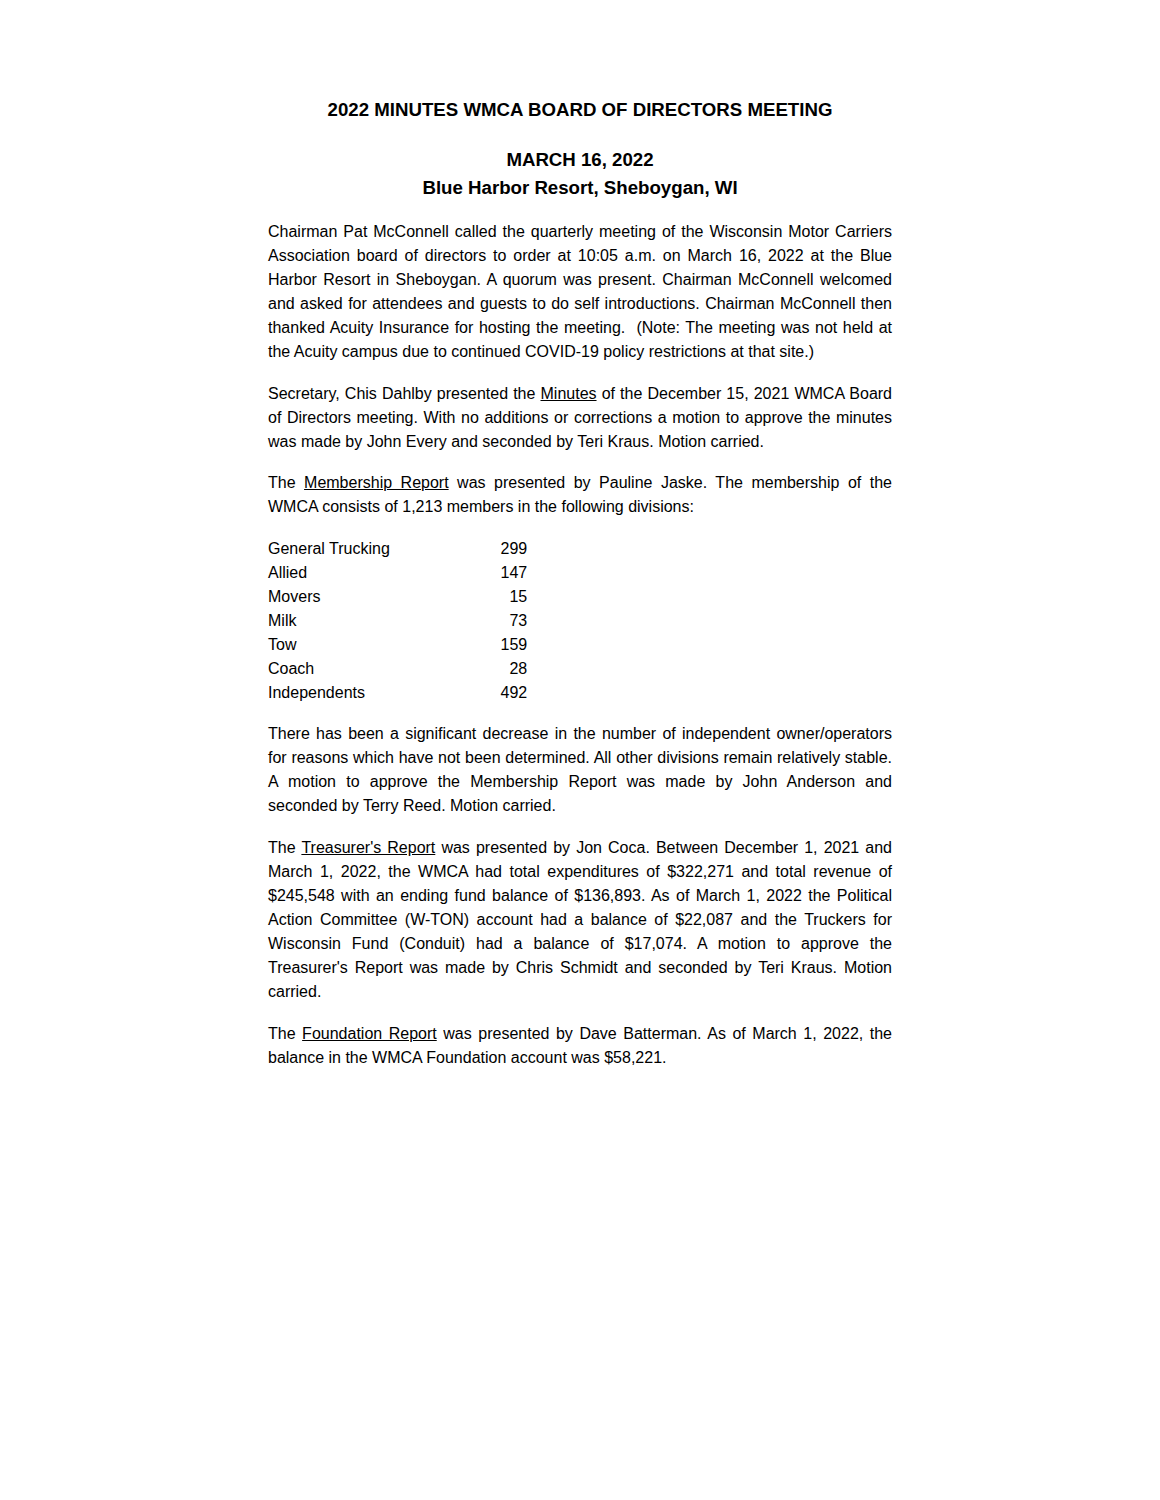2022 MINUTES WMCA BOARD OF DIRECTORS MEETING
MARCH 16, 2022
Blue Harbor Resort, Sheboygan, WI
Chairman Pat McConnell called the quarterly meeting of the Wisconsin Motor Carriers Association board of directors to order at 10:05 a.m. on March 16, 2022 at the Blue Harbor Resort in Sheboygan. A quorum was present. Chairman McConnell welcomed and asked for attendees and guests to do self introductions. Chairman McConnell then thanked Acuity Insurance for hosting the meeting. (Note: The meeting was not held at the Acuity campus due to continued COVID-19 policy restrictions at that site.)
Secretary, Chis Dahlby presented the Minutes of the December 15, 2021 WMCA Board of Directors meeting. With no additions or corrections a motion to approve the minutes was made by John Every and seconded by Teri Kraus. Motion carried.
The Membership Report was presented by Pauline Jaske. The membership of the WMCA consists of 1,213 members in the following divisions:
| General Trucking | 299 |
| Allied | 147 |
| Movers | 15 |
| Milk | 73 |
| Tow | 159 |
| Coach | 28 |
| Independents | 492 |
There has been a significant decrease in the number of independent owner/operators for reasons which have not been determined. All other divisions remain relatively stable. A motion to approve the Membership Report was made by John Anderson and seconded by Terry Reed. Motion carried.
The Treasurer's Report was presented by Jon Coca. Between December 1, 2021 and March 1, 2022, the WMCA had total expenditures of $322,271 and total revenue of $245,548 with an ending fund balance of $136,893. As of March 1, 2022 the Political Action Committee (W-TON) account had a balance of $22,087 and the Truckers for Wisconsin Fund (Conduit) had a balance of $17,074. A motion to approve the Treasurer's Report was made by Chris Schmidt and seconded by Teri Kraus. Motion carried.
The Foundation Report was presented by Dave Batterman. As of March 1, 2022, the balance in the WMCA Foundation account was $58,221.